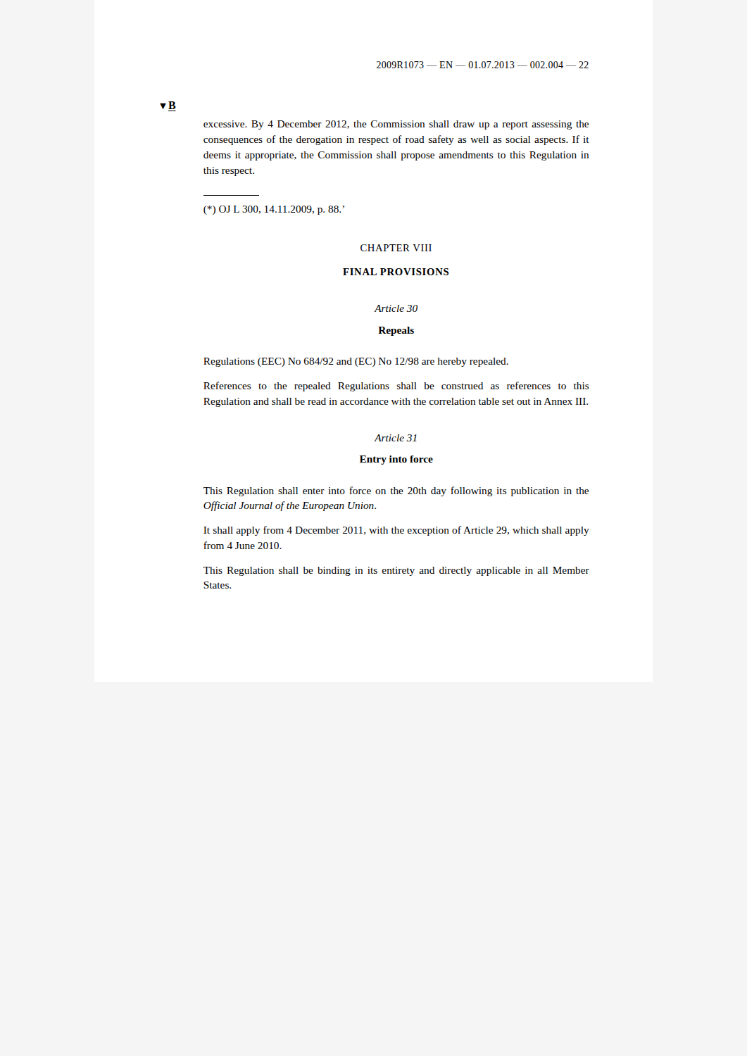2009R1073 — EN — 01.07.2013 — 002.004 — 22
▼B
excessive. By 4 December 2012, the Commission shall draw up a report assessing the consequences of the derogation in respect of road safety as well as social aspects. If it deems it appropriate, the Commission shall propose amendments to this Regulation in this respect.
(*) OJ L 300, 14.11.2009, p. 88.’
CHAPTER VIII
FINAL PROVISIONS
Article 30
Repeals
Regulations (EEC) No 684/92 and (EC) No 12/98 are hereby repealed.
References to the repealed Regulations shall be construed as references to this Regulation and shall be read in accordance with the correlation table set out in Annex III.
Article 31
Entry into force
This Regulation shall enter into force on the 20th day following its publication in the Official Journal of the European Union.
It shall apply from 4 December 2011, with the exception of Article 29, which shall apply from 4 June 2010.
This Regulation shall be binding in its entirety and directly applicable in all Member States.